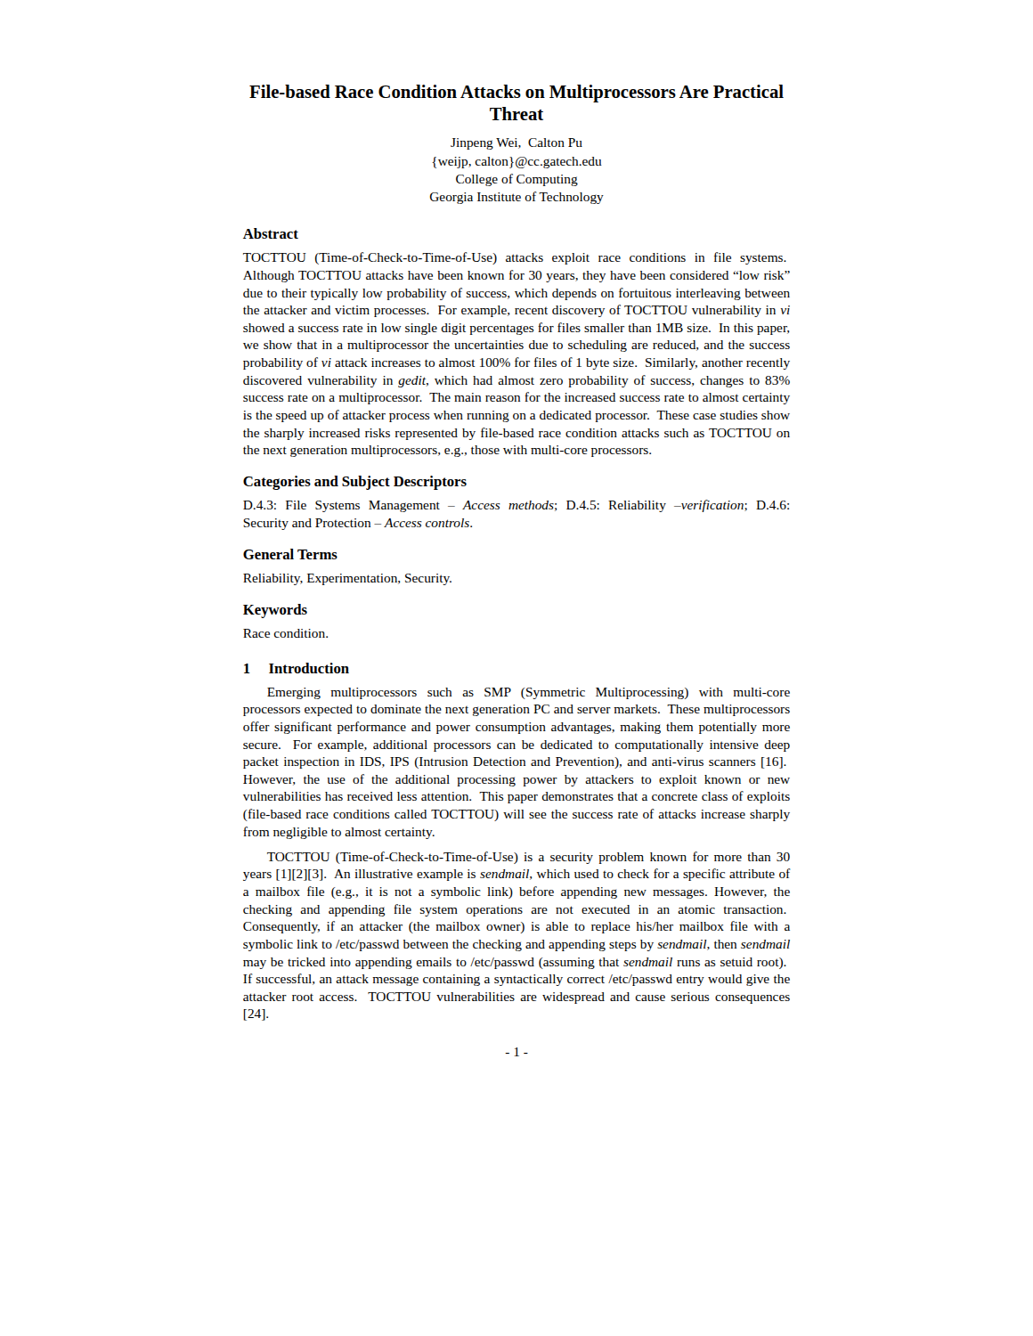File-based Race Condition Attacks on Multiprocessors Are Practical Threat
Jinpeng Wei, Calton Pu
{weijp, calton}@cc.gatech.edu
College of Computing
Georgia Institute of Technology
Abstract
TOCTTOU (Time-of-Check-to-Time-of-Use) attacks exploit race conditions in file systems. Although TOCTTOU attacks have been known for 30 years, they have been considered “low risk” due to their typically low probability of success, which depends on fortuitous interleaving between the attacker and victim processes. For example, recent discovery of TOCTTOU vulnerability in vi showed a success rate in low single digit percentages for files smaller than 1MB size. In this paper, we show that in a multiprocessor the uncertainties due to scheduling are reduced, and the success probability of vi attack increases to almost 100% for files of 1 byte size. Similarly, another recently discovered vulnerability in gedit, which had almost zero probability of success, changes to 83% success rate on a multiprocessor. The main reason for the increased success rate to almost certainty is the speed up of attacker process when running on a dedicated processor. These case studies show the sharply increased risks represented by file-based race condition attacks such as TOCTTOU on the next generation multiprocessors, e.g., those with multi-core processors.
Categories and Subject Descriptors
D.4.3: File Systems Management – Access methods; D.4.5: Reliability –verification; D.4.6: Security and Protection – Access controls.
General Terms
Reliability, Experimentation, Security.
Keywords
Race condition.
1 Introduction
Emerging multiprocessors such as SMP (Symmetric Multiprocessing) with multi-core processors expected to dominate the next generation PC and server markets. These multiprocessors offer significant performance and power consumption advantages, making them potentially more secure. For example, additional processors can be dedicated to computationally intensive deep packet inspection in IDS, IPS (Intrusion Detection and Prevention), and anti-virus scanners [16]. However, the use of the additional processing power by attackers to exploit known or new vulnerabilities has received less attention. This paper demonstrates that a concrete class of exploits (file-based race conditions called TOCTTOU) will see the success rate of attacks increase sharply from negligible to almost certainty.
TOCTTOU (Time-of-Check-to-Time-of-Use) is a security problem known for more than 30 years [1][2][3]. An illustrative example is sendmail, which used to check for a specific attribute of a mailbox file (e.g., it is not a symbolic link) before appending new messages. However, the checking and appending file system operations are not executed in an atomic transaction. Consequently, if an attacker (the mailbox owner) is able to replace his/her mailbox file with a symbolic link to /etc/passwd between the checking and appending steps by sendmail, then sendmail may be tricked into appending emails to /etc/passwd (assuming that sendmail runs as setuid root). If successful, an attack message containing a syntactically correct /etc/passwd entry would give the attacker root access. TOCTTOU vulnerabilities are widespread and cause serious consequences [24].
- 1 -